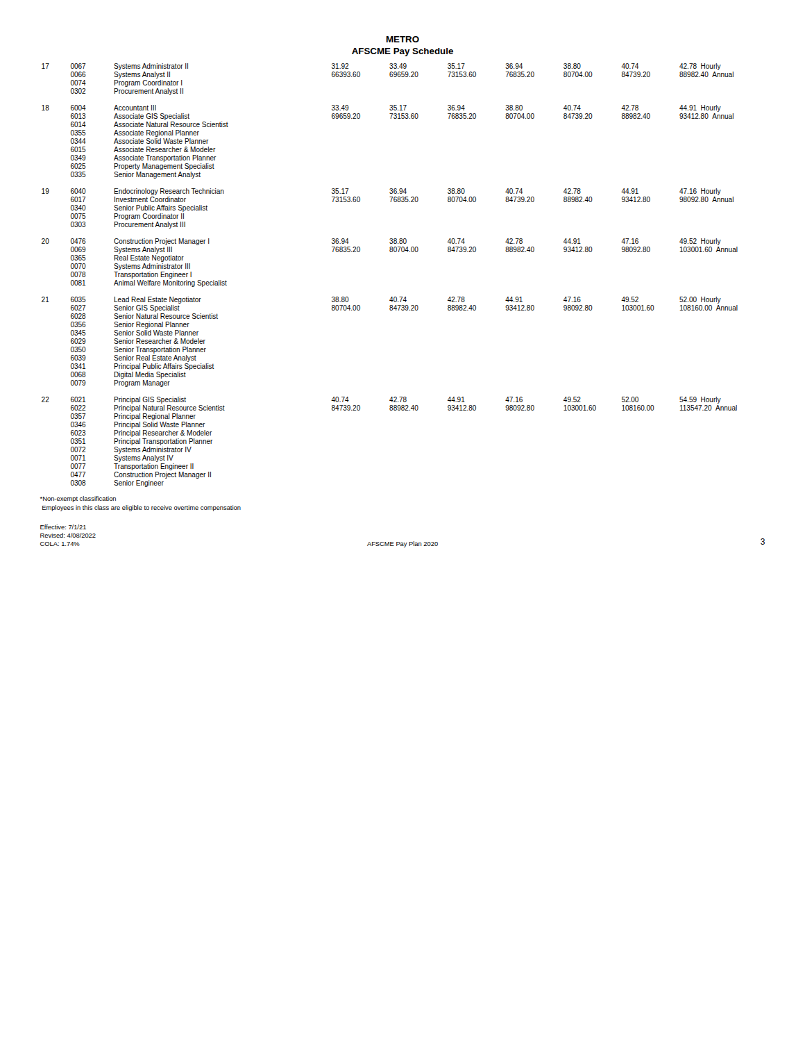METRO
AFSCME Pay Schedule
| 17 | 0067 | Systems Administrator II | 31.92 | 33.49 | 35.17 | 36.94 | 38.80 | 40.74 | 42.78 Hourly |
| | 0066 | Systems Analyst II | 66393.60 | 69659.20 | 73153.60 | 76835.20 | 80704.00 | 84739.20 | 88982.40 Annual |
| | 0074 | Program Coordinator I | | | | | | | |
| | 0302 | Procurement Analyst II | | | | | | | |
| 18 | 6004 | Accountant III | 33.49 | 35.17 | 36.94 | 38.80 | 40.74 | 42.78 | 44.91 Hourly |
| | 6013 | Associate GIS Specialist | 69659.20 | 73153.60 | 76835.20 | 80704.00 | 84739.20 | 88982.40 | 93412.80 Annual |
| | 6014 | Associate Natural Resource Scientist | | | | | | | |
| | 0355 | Associate Regional Planner | | | | | | | |
| | 0344 | Associate Solid Waste Planner | | | | | | | |
| | 6015 | Associate Researcher & Modeler | | | | | | | |
| | 0349 | Associate Transportation Planner | | | | | | | |
| | 6025 | Property Management Specialist | | | | | | | |
| | 0335 | Senior Management Analyst | | | | | | | |
| 19 | 6040 | Endocrinology Research Technician | 35.17 | 36.94 | 38.80 | 40.74 | 42.78 | 44.91 | 47.16 Hourly |
| | 6017 | Investment Coordinator | 73153.60 | 76835.20 | 80704.00 | 84739.20 | 88982.40 | 93412.80 | 98092.80 Annual |
| | 0340 | Senior Public Affairs Specialist | | | | | | | |
| | 0075 | Program Coordinator II | | | | | | | |
| | 0303 | Procurement Analyst III | | | | | | | |
| 20 | 0476 | Construction Project Manager I | 36.94 | 38.80 | 40.74 | 42.78 | 44.91 | 47.16 | 49.52 Hourly |
| | 0069 | Systems Analyst III | 76835.20 | 80704.00 | 84739.20 | 88982.40 | 93412.80 | 98092.80 | 103001.60 Annual |
| | 0365 | Real Estate Negotiator | | | | | | | |
| | 0070 | Systems Administrator III | | | | | | | |
| | 0078 | Transportation Engineer I | | | | | | | |
| | 0081 | Animal Welfare Monitoring Specialist | | | | | | | |
| 21 | 6035 | Lead Real Estate Negotiator | 38.80 | 40.74 | 42.78 | 44.91 | 47.16 | 49.52 | 52.00 Hourly |
| | 6027 | Senior GIS Specialist | 80704.00 | 84739.20 | 88982.40 | 93412.80 | 98092.80 | 103001.60 | 108160.00 Annual |
| | 6028 | Senior Natural Resource Scientist | | | | | | | |
| | 0356 | Senior Regional Planner | | | | | | | |
| | 0345 | Senior Solid Waste Planner | | | | | | | |
| | 6029 | Senior Researcher & Modeler | | | | | | | |
| | 0350 | Senior Transportation Planner | | | | | | | |
| | 6039 | Senior Real Estate Analyst | | | | | | | |
| | 0341 | Principal Public Affairs Specialist | | | | | | | |
| | 0068 | Digital Media Specialist | | | | | | | |
| | 0079 | Program Manager | | | | | | | |
| 22 | 6021 | Principal GIS Specialist | 40.74 | 42.78 | 44.91 | 47.16 | 49.52 | 52.00 | 54.59 Hourly |
| | 6022 | Principal Natural Resource Scientist | 84739.20 | 88982.40 | 93412.80 | 98092.80 | 103001.60 | 108160.00 | 113547.20 Annual |
| | 0357 | Principal Regional Planner | | | | | | | |
| | 0346 | Principal Solid Waste Planner | | | | | | | |
| | 6023 | Principal Researcher & Modeler | | | | | | | |
| | 0351 | Principal Transportation Planner | | | | | | | |
| | 0072 | Systems Administrator IV | | | | | | | |
| | 0071 | Systems Analyst IV | | | | | | | |
| | 0077 | Transportation Engineer II | | | | | | | |
| | 0477 | Construction Project Manager II | | | | | | | |
| | 0308 | Senior Engineer | | | | | | | |
*Non-exempt classification
Employees in this class are eligible to receive overtime compensation
Effective: 7/1/21
Revised: 4/08/2022
COLA: 1.74% AFSCME Pay Plan 2020 3